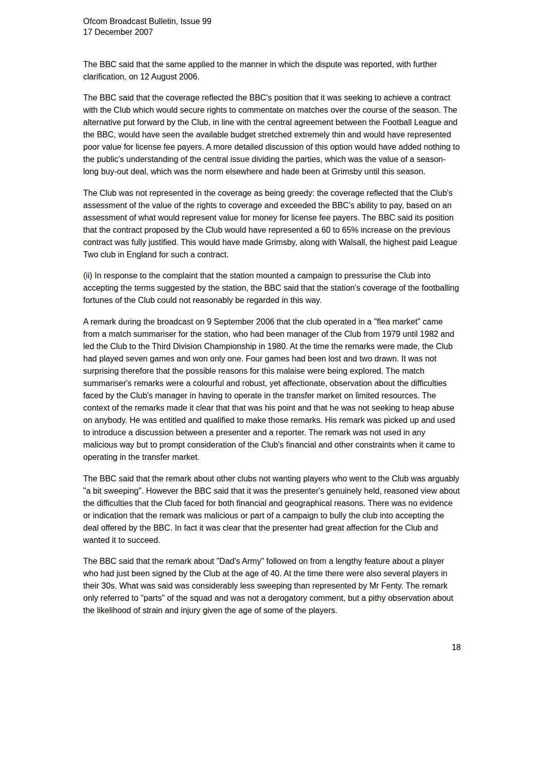Ofcom Broadcast Bulletin, Issue 99
17 December 2007
The BBC said that the same applied to the manner in which the dispute was reported, with further clarification, on 12 August 2006.
The BBC said that the coverage reflected the BBC's position that it was seeking to achieve a contract with the Club which would secure rights to commentate on matches over the course of the season. The alternative put forward by the Club, in line with the central agreement between the Football League and the BBC, would have seen the available budget stretched extremely thin and would have represented poor value for license fee payers. A more detailed discussion of this option would have added nothing to the public's understanding of the central issue dividing the parties, which was the value of a season-long buy-out deal, which was the norm elsewhere and hade been at Grimsby until this season.
The Club was not represented in the coverage as being greedy: the coverage reflected that the Club's assessment of the value of the rights to coverage and exceeded the BBC's ability to pay, based on an assessment of what would represent value for money for license fee payers. The BBC said its position that the contract proposed by the Club would have represented a 60 to 65% increase on the previous contract was fully justified. This would have made Grimsby, along with Walsall, the highest paid League Two club in England for such a contract.
(ii) In response to the complaint that the station mounted a campaign to pressurise the Club into accepting the terms suggested by the station, the BBC said that the station's coverage of the footballing fortunes of the Club could not reasonably be regarded in this way.
A remark during the broadcast on 9 September 2006 that the club operated in a "flea market" came from a match summariser for the station, who had been manager of the Club from 1979 until 1982 and led the Club to the Third Division Championship in 1980. At the time the remarks were made, the Club had played seven games and won only one. Four games had been lost and two drawn. It was not surprising therefore that the possible reasons for this malaise were being explored. The match summariser's remarks were a colourful and robust, yet affectionate, observation about the difficulties faced by the Club's manager in having to operate in the transfer market on limited resources. The context of the remarks made it clear that that was his point and that he was not seeking to heap abuse on anybody. He was entitled and qualified to make those remarks. His remark was picked up and used to introduce a discussion between a presenter and a reporter. The remark was not used in any malicious way but to prompt consideration of the Club's financial and other constraints when it came to operating in the transfer market.
The BBC said that the remark about other clubs not wanting players who went to the Club was arguably "a bit sweeping". However the BBC said that it was the presenter's genuinely held, reasoned view about the difficulties that the Club faced for both financial and geographical reasons. There was no evidence or indication that the remark was malicious or part of a campaign to bully the club into accepting the deal offered by the BBC. In fact it was clear that the presenter had great affection for the Club and wanted it to succeed.
The BBC said that the remark about "Dad's Army" followed on from a lengthy feature about a player who had just been signed by the Club at the age of 40. At the time there were also several players in their 30s. What was said was considerably less sweeping than represented by Mr Fenty. The remark only referred to "parts" of the squad and was not a derogatory comment, but a pithy observation about the likelihood of strain and injury given the age of some of the players.
18